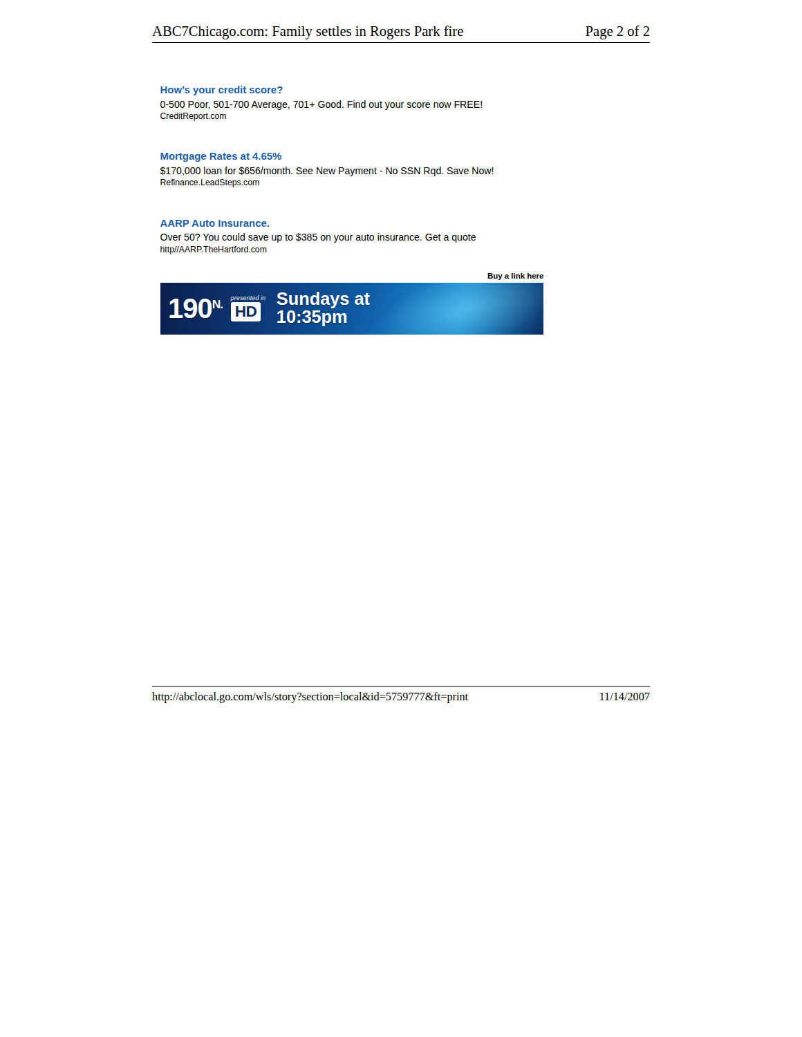ABC7Chicago.com: Family settles in Rogers Park fire
Page 2 of 2
How’s your credit score?
0-500 Poor, 501-700 Average, 701+ Good. Find out your score now FREE!
CreditReport.com
Mortgage Rates at 4.65%
$170,000 loan for $656/month. See New Payment - No SSN Rqd. Save Now!
Refinance.LeadSteps.com
AARP Auto Insurance.
Over 50? You could save up to $385 on your auto insurance. Get a quote
http//AARP.TheHartford.com
Buy a link here
190N.
presented in
HD
Sundays at
10:35pm
http://abclocal.go.com/wls/story?section=local&id=5759777&ft=print
11/14/2007